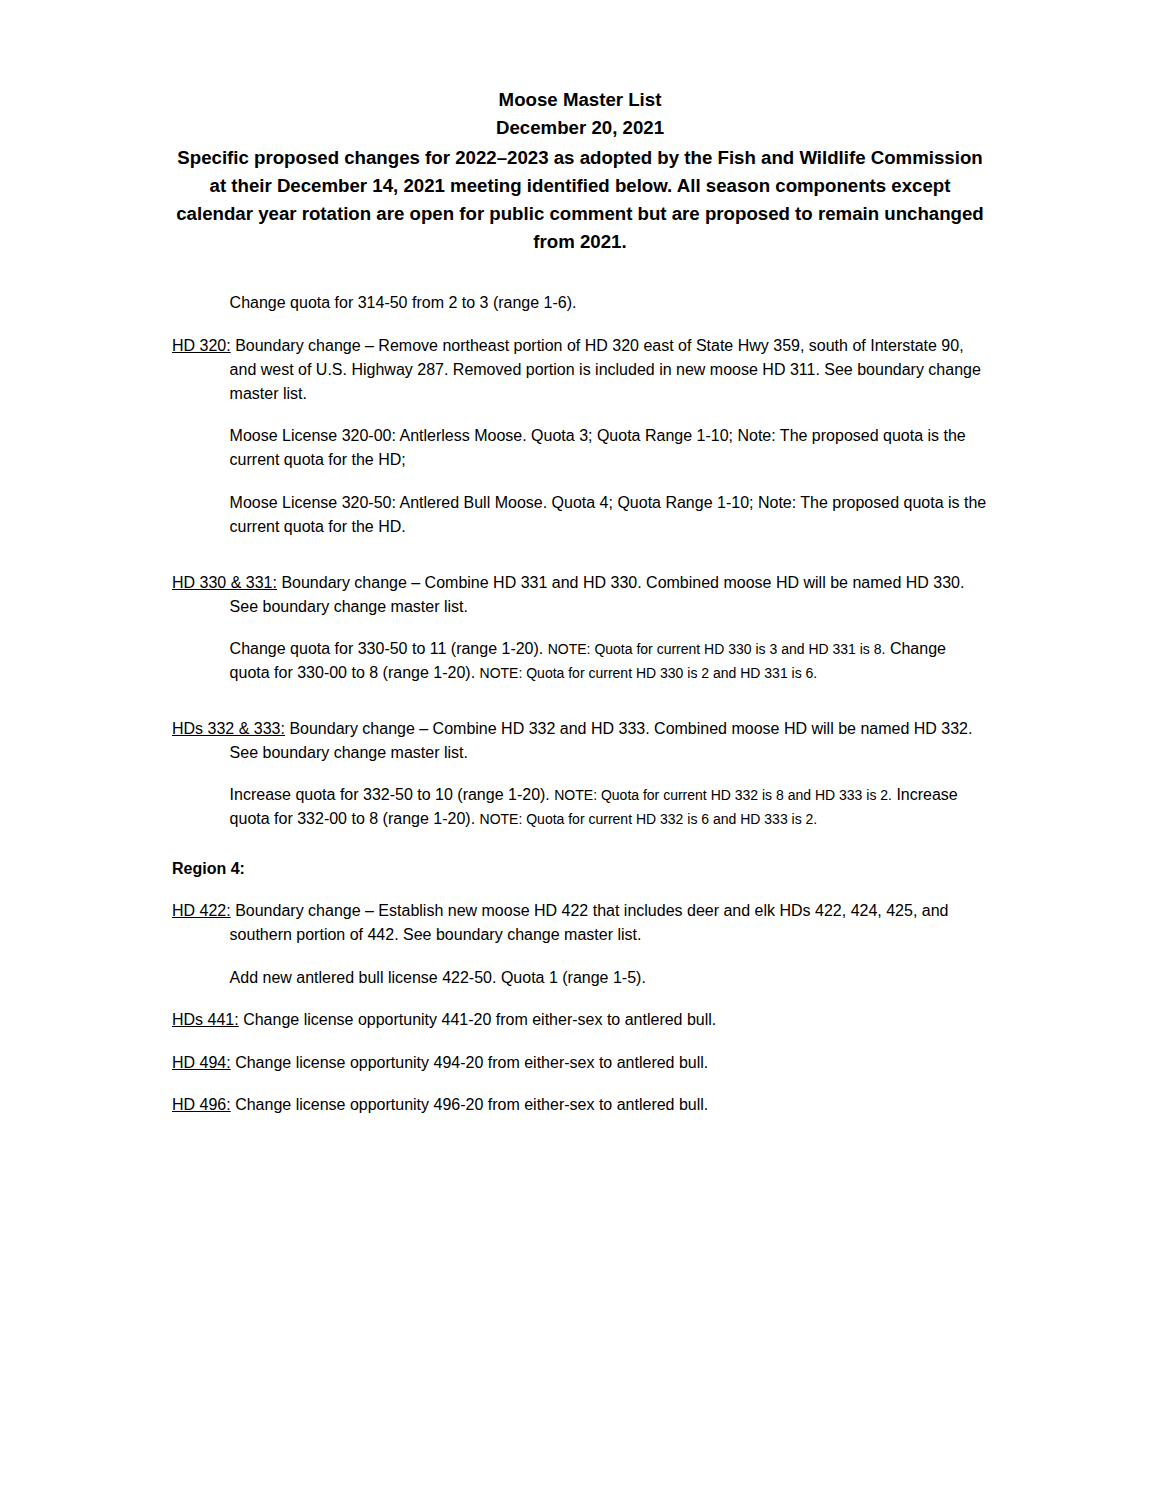Moose Master List
December 20, 2021
Specific proposed changes for 2022–2023 as adopted by the Fish and Wildlife Commission at their December 14, 2021 meeting identified below. All season components except calendar year rotation are open for public comment but are proposed to remain unchanged from 2021.
Change quota for 314-50 from 2 to 3 (range 1-6).
HD 320: Boundary change – Remove northeast portion of HD 320 east of State Hwy 359, south of Interstate 90, and west of U.S. Highway 287. Removed portion is included in new moose HD 311. See boundary change master list.
Moose License 320-00: Antlerless Moose. Quota 3; Quota Range 1-10; Note: The proposed quota is the current quota for the HD;
Moose License 320-50: Antlered Bull Moose. Quota 4; Quota Range 1-10; Note: The proposed quota is the current quota for the HD.
HD 330 & 331: Boundary change – Combine HD 331 and HD 330. Combined moose HD will be named HD 330. See boundary change master list.
Change quota for 330-50 to 11 (range 1-20). NOTE: Quota for current HD 330 is 3 and HD 331 is 8. Change quota for 330-00 to 8 (range 1-20). NOTE: Quota for current HD 330 is 2 and HD 331 is 6.
HDs 332 & 333: Boundary change – Combine HD 332 and HD 333. Combined moose HD will be named HD 332. See boundary change master list.
Increase quota for 332-50 to 10 (range 1-20). NOTE: Quota for current HD 332 is 8 and HD 333 is 2. Increase quota for 332-00 to 8 (range 1-20). NOTE: Quota for current HD 332 is 6 and HD 333 is 2.
Region 4:
HD 422: Boundary change – Establish new moose HD 422 that includes deer and elk HDs 422, 424, 425, and southern portion of 442. See boundary change master list.
Add new antlered bull license 422-50. Quota 1 (range 1-5).
HDs 441: Change license opportunity 441-20 from either-sex to antlered bull.
HD 494: Change license opportunity 494-20 from either-sex to antlered bull.
HD 496: Change license opportunity 496-20 from either-sex to antlered bull.